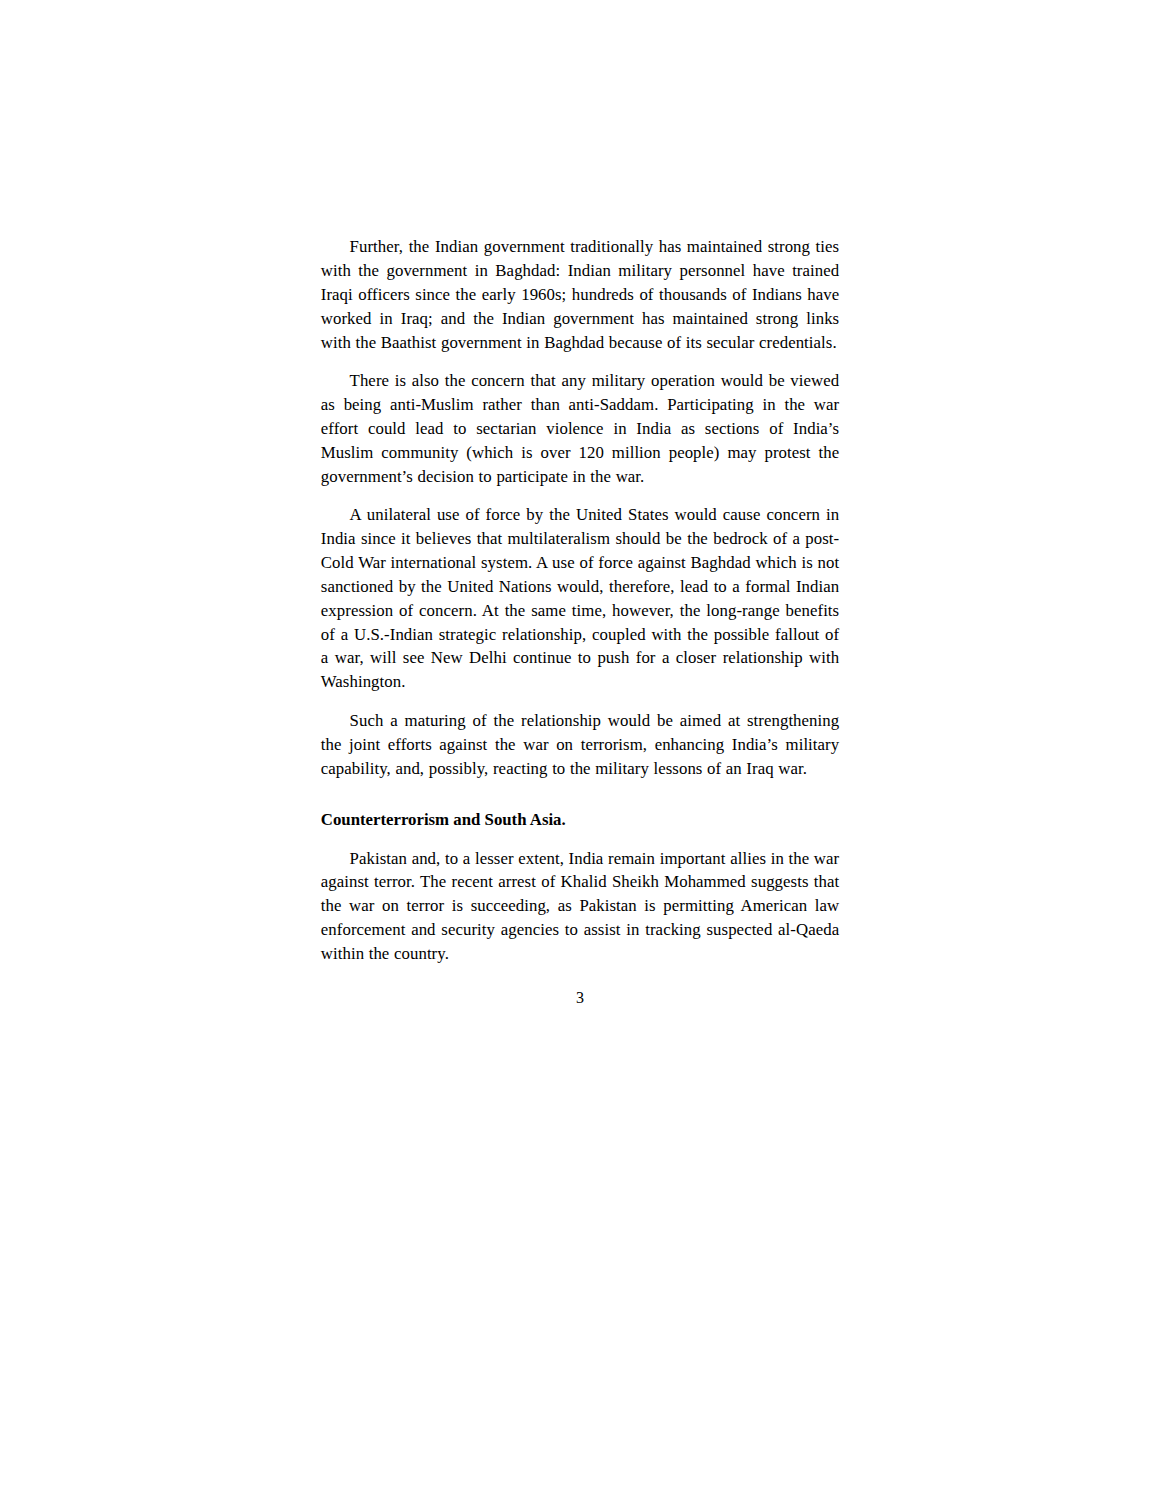Further, the Indian government traditionally has maintained strong ties with the government in Baghdad: Indian military personnel have trained Iraqi officers since the early 1960s; hundreds of thousands of Indians have worked in Iraq; and the Indian government has maintained strong links with the Baathist government in Baghdad because of its secular credentials.
There is also the concern that any military operation would be viewed as being anti-Muslim rather than anti-Saddam. Participating in the war effort could lead to sectarian violence in India as sections of India’s Muslim community (which is over 120 million people) may protest the government’s decision to participate in the war.
A unilateral use of force by the United States would cause concern in India since it believes that multilateralism should be the bedrock of a post-Cold War international system. A use of force against Baghdad which is not sanctioned by the United Nations would, therefore, lead to a formal Indian expression of concern. At the same time, however, the long-range benefits of a U.S.-Indian strategic relationship, coupled with the possible fallout of a war, will see New Delhi continue to push for a closer relationship with Washington.
Such a maturing of the relationship would be aimed at strengthening the joint efforts against the war on terrorism, enhancing India’s military capability, and, possibly, reacting to the military lessons of an Iraq war.
Counterterrorism and South Asia.
Pakistan and, to a lesser extent, India remain important allies in the war against terror. The recent arrest of Khalid Sheikh Mohammed suggests that the war on terror is succeeding, as Pakistan is permitting American law enforcement and security agencies to assist in tracking suspected al-Qaeda within the country.
3